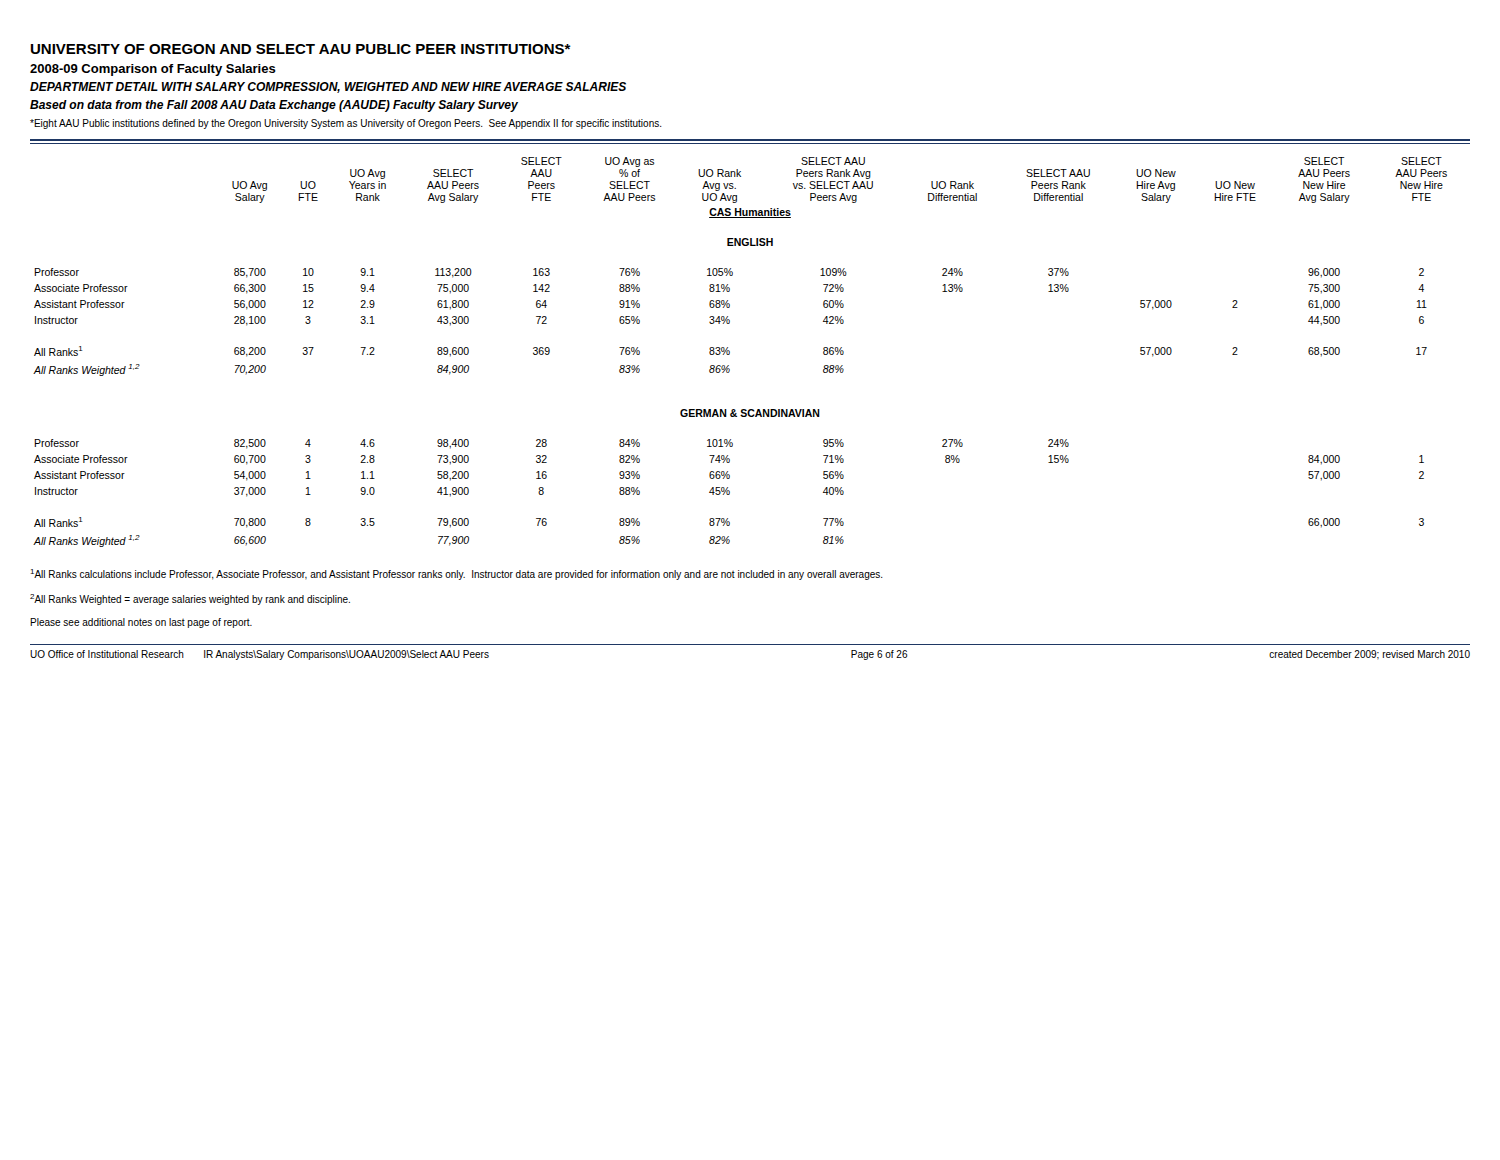UNIVERSITY OF OREGON AND SELECT AAU PUBLIC PEER INSTITUTIONS*
2008-09 Comparison of Faculty Salaries
DEPARTMENT DETAIL WITH SALARY COMPRESSION, WEIGHTED AND NEW HIRE AVERAGE SALARIES
Based on data from the Fall 2008 AAU Data Exchange (AAUDE) Faculty Salary Survey
*Eight AAU Public institutions defined by the Oregon University System as University of Oregon Peers. See Appendix II for specific institutions.
| | UO Avg Salary | UO FTE | UO Avg Years in Rank | SELECT AAU Peers Avg Salary | SELECT AAU Peers FTE | UO Avg as % of SELECT AAU Peers | UO Rank Avg vs. UO Avg | SELECT AAU Peers Rank Avg vs. SELECT AAU Peers Avg | UO Rank Differential | SELECT AAU Peers Rank Differential | UO New Hire Avg Salary | UO New Hire FTE | SELECT AAU Peers New Hire Avg Salary | SELECT AAU Peers New Hire FTE |
| --- | --- | --- | --- | --- | --- | --- | --- | --- | --- | --- | --- | --- | --- | --- |
| CAS Humanities |
| ENGLISH |
| Professor | 85,700 | 10 | 9.1 | 113,200 | 163 | 76% | 105% | 109% | 24% | 37% | | | 96,000 | 2 |
| Associate Professor | 66,300 | 15 | 9.4 | 75,000 | 142 | 88% | 81% | 72% | 13% | 13% | | | 75,300 | 4 |
| Assistant Professor | 56,000 | 12 | 2.9 | 61,800 | 64 | 91% | 68% | 60% | | | 57,000 | 2 | 61,000 | 11 |
| Instructor | 28,100 | 3 | 3.1 | 43,300 | 72 | 65% | 34% | 42% | | | | | 44,500 | 6 |
| All Ranks 1 | 68,200 | 37 | 7.2 | 89,600 | 369 | 76% | 83% | 86% | | | 57,000 | 2 | 68,500 | 17 |
| All Ranks Weighted 1,2 | 70,200 | | | 84,900 | | 83% | 86% | 88% | | | | | | |
| GERMAN & SCANDINAVIAN |
| Professor | 82,500 | 4 | 4.6 | 98,400 | 28 | 84% | 101% | 95% | 27% | 24% | | | | |
| Associate Professor | 60,700 | 3 | 2.8 | 73,900 | 32 | 82% | 74% | 71% | 8% | 15% | | | 84,000 | 1 |
| Assistant Professor | 54,000 | 1 | 1.1 | 58,200 | 16 | 93% | 66% | 56% | | | | | 57,000 | 2 |
| Instructor | 37,000 | 1 | 9.0 | 41,900 | 8 | 88% | 45% | 40% | | | | | | |
| All Ranks 1 | 70,800 | 8 | 3.5 | 79,600 | 76 | 89% | 87% | 77% | | | | | 66,000 | 3 |
| All Ranks Weighted 1,2 | 66,600 | | | 77,900 | | 85% | 82% | 81% | | | | | | |
1All Ranks calculations include Professor, Associate Professor, and Assistant Professor ranks only. Instructor data are provided for information only and are not included in any overall averages.
2All Ranks Weighted = average salaries weighted by rank and discipline.
Please see additional notes on last page of report.
UO Office of Institutional Research IR Analysts\Salary Comparisons\UOAAU2009\Select AAU Peers
Page 6 of 26
created December 2009; revised March 2010